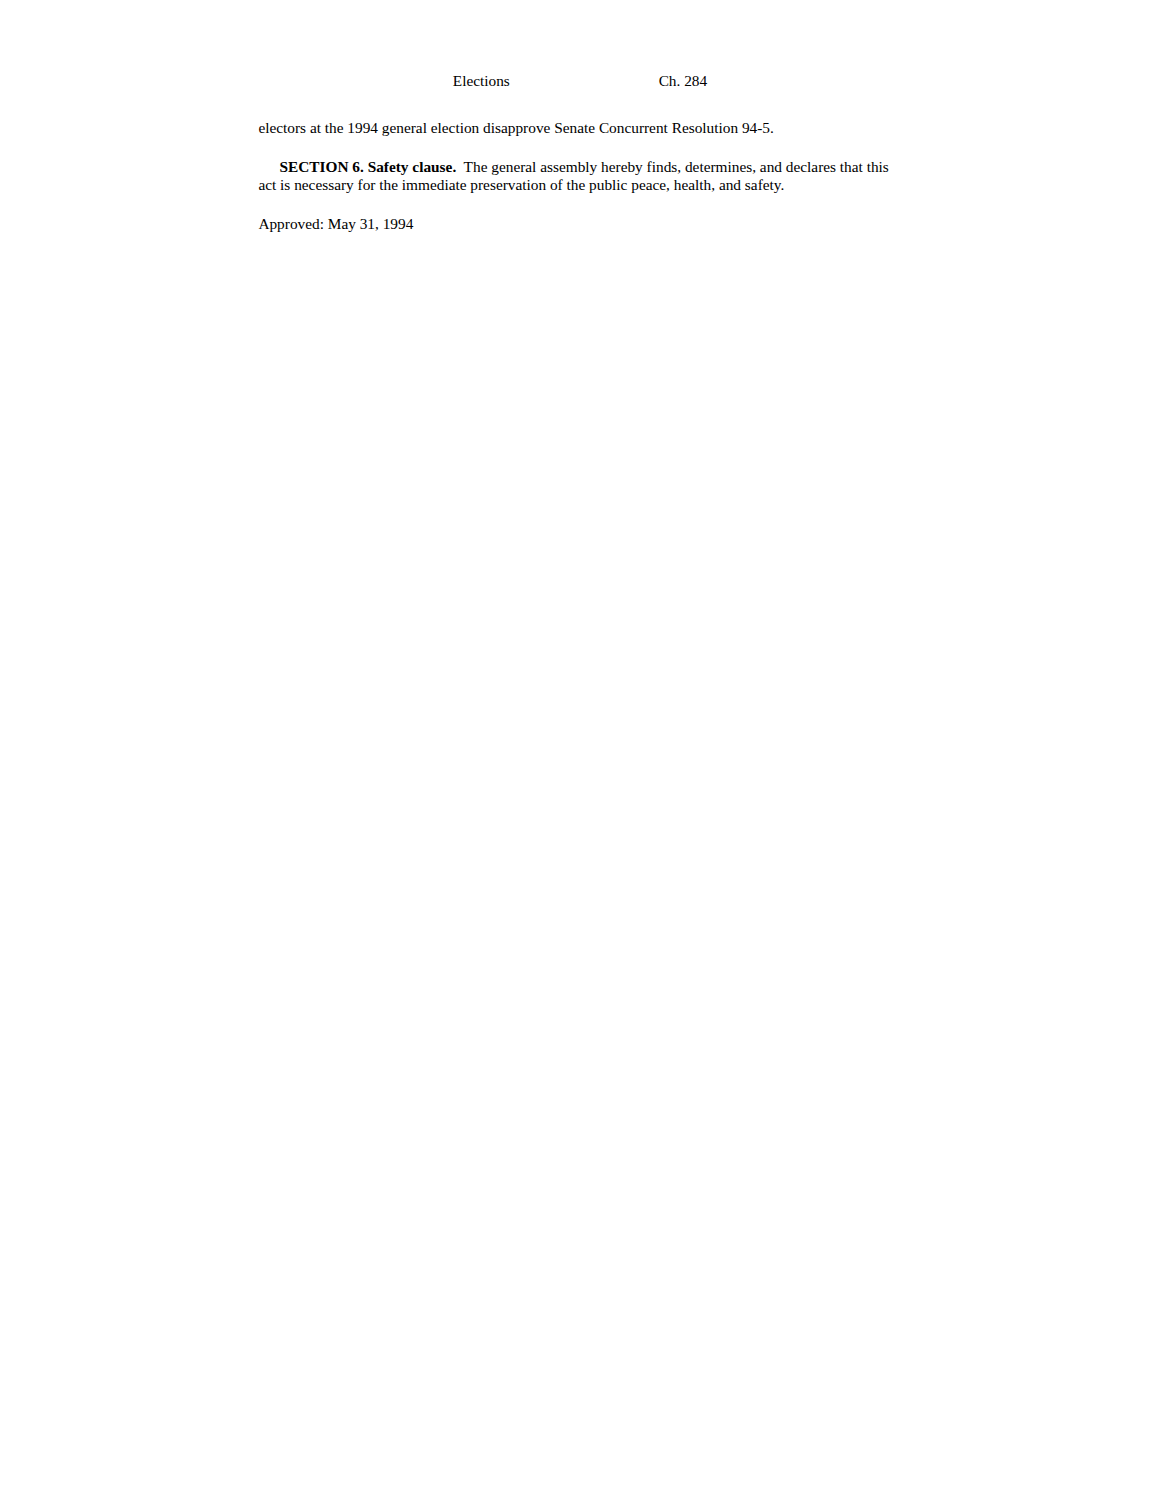Elections Ch. 284
electors at the 1994 general election disapprove Senate Concurrent Resolution 94-5.
SECTION 6. Safety clause. The general assembly hereby finds, determines, and declares that this act is necessary for the immediate preservation of the public peace, health, and safety.
Approved: May 31, 1994